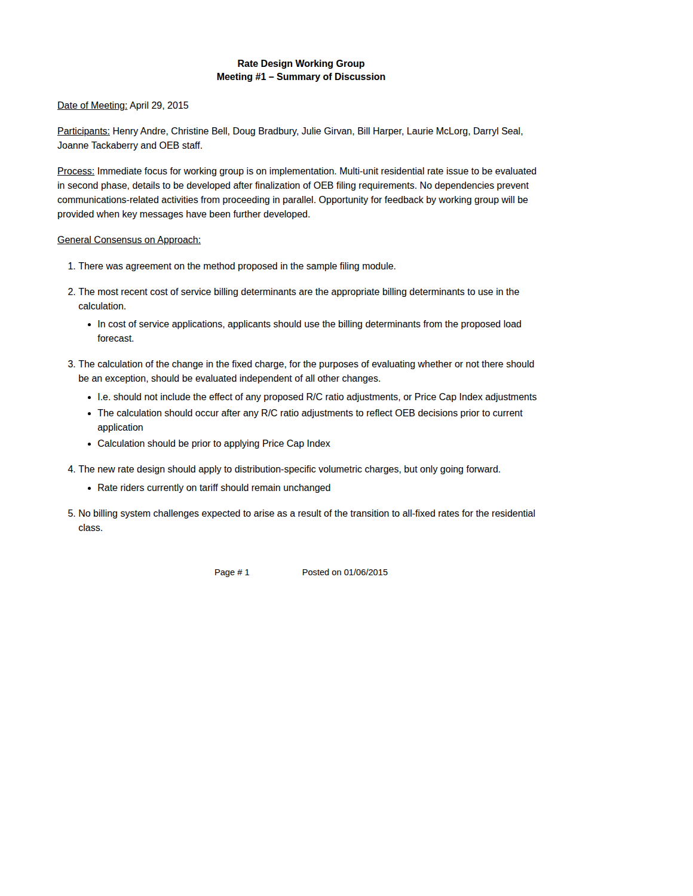Rate Design Working Group Meeting #1 – Summary of Discussion
Date of Meeting: April 29, 2015
Participants: Henry Andre, Christine Bell, Doug Bradbury, Julie Girvan, Bill Harper, Laurie McLorg, Darryl Seal, Joanne Tackaberry and OEB staff.
Process: Immediate focus for working group is on implementation. Multi-unit residential rate issue to be evaluated in second phase, details to be developed after finalization of OEB filing requirements. No dependencies prevent communications-related activities from proceeding in parallel. Opportunity for feedback by working group will be provided when key messages have been further developed.
General Consensus on Approach:
There was agreement on the method proposed in the sample filing module.
The most recent cost of service billing determinants are the appropriate billing determinants to use in the calculation.
In cost of service applications, applicants should use the billing determinants from the proposed load forecast.
The calculation of the change in the fixed charge, for the purposes of evaluating whether or not there should be an exception, should be evaluated independent of all other changes.
I.e. should not include the effect of any proposed R/C ratio adjustments, or Price Cap Index adjustments
The calculation should occur after any R/C ratio adjustments to reflect OEB decisions prior to current application
Calculation should be prior to applying Price Cap Index
The new rate design should apply to distribution-specific volumetric charges, but only going forward.
Rate riders currently on tariff should remain unchanged
No billing system challenges expected to arise as a result of the transition to all-fixed rates for the residential class.
Page # 1 Posted on 01/06/2015